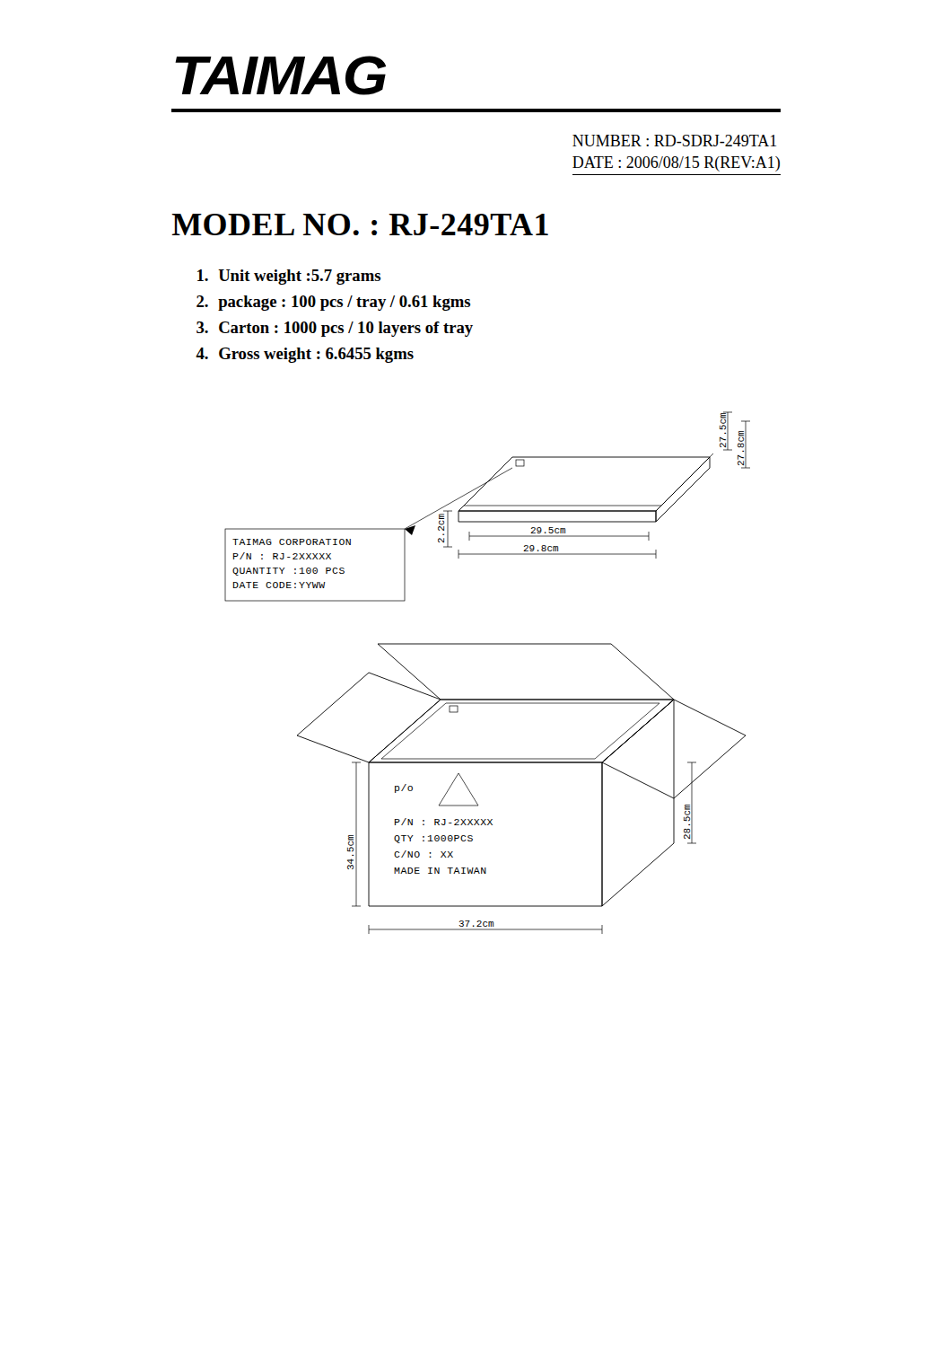TAIMAG
NUMBER : RD-SDRJ-249TA1
DATE : 2006/08/15 R(REV:A1)
MODEL NO. : RJ-249TA1
Unit weight :5.7 grams
package : 100 pcs / tray / 0.61 kgms
Carton : 1000 pcs / 10 layers of tray
Gross weight : 6.6455 kgms
TAIMAG CORPORATION P/N : RJ-2XXXXX QUANTITY :100 PCS DATE CODE:YYWW 29.5cm 29.8cm 2.2cm 27.5cm 27.8cm p/o P/N : RJ-2XXXXX QTY :1000PCS C/NO : XX MADE IN TAIWAN 34.5cm 37.2cm 28.5cm